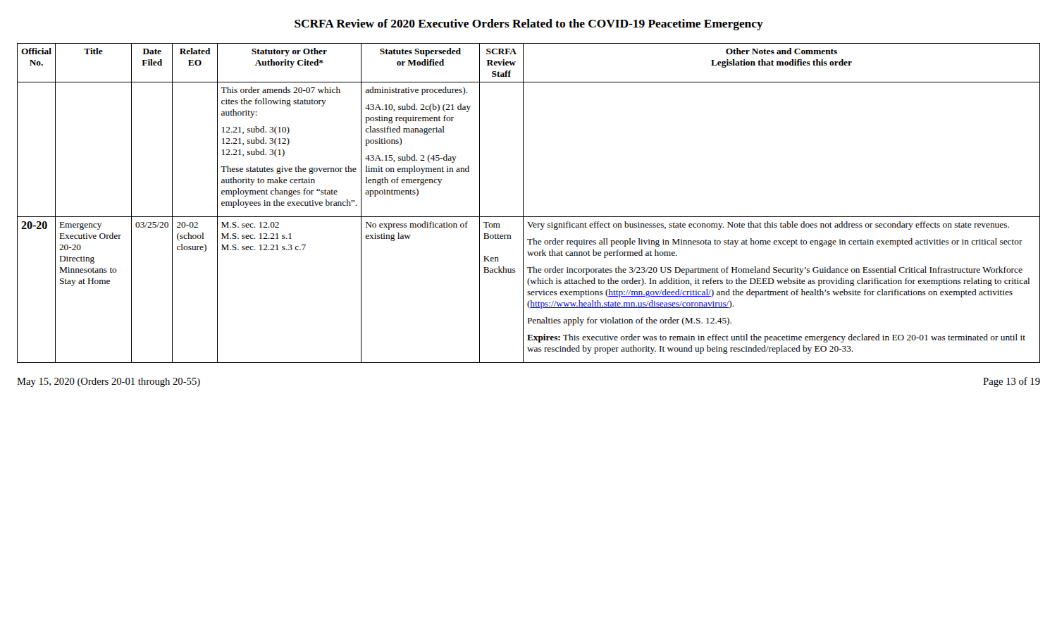SCRFA Review of 2020 Executive Orders Related to the COVID-19 Peacetime Emergency
| Official No. | Title | Date Filed | Related EO | Statutory or Other Authority Cited* | Statutes Superseded or Modified | SCRFA Review Staff | Other Notes and Comments Legislation that modifies this order |
| --- | --- | --- | --- | --- | --- | --- | --- |
| | | | | This order amends 20-07 which cites the following statutory authority: 12.21, subd. 3(10) 12.21, subd. 3(12) 12.21, subd. 3(1) These statutes give the governor the authority to make certain employment changes for “state employees in the executive branch”. | administrative procedures). 43A.10, subd. 2c(b) (21 day posting requirement for classified managerial positions) 43A.15, subd. 2 (45-day limit on employment in and length of emergency appointments) | | |
| 20-20 | Emergency Executive Order 20-20 Directing Minnesotans to Stay at Home | 03/25/20 | 20-02 (school closure) | M.S. sec. 12.02 M.S. sec. 12.21 s.1 M.S. sec. 12.21 s.3 c.7 | No express modification of existing law | Tom Bottern Ken Backhus | Very significant effect on businesses, state economy. Note that this table does not address or secondary effects on state revenues. The order requires all people living in Minnesota to stay at home except to engage in certain exempted activities or in critical sector work that cannot be performed at home. The order incorporates the 3/23/20 US Department of Homeland Security’s Guidance on Essential Critical Infrastructure Workforce (which is attached to the order). In addition, it refers to the DEED website as providing clarification for exemptions relating to critical services exemptions ( http://mn.gov/deed/critical/ ) and the department of health’s website for clarifications on exempted activities ( https://www.health.state.mn.us/diseases/coronavirus/ ). Penalties apply for violation of the order (M.S. 12.45). Expires: This executive order was to remain in effect until the peacetime emergency declared in EO 20-01 was terminated or until it was rescinded by proper authority. It wound up being rescinded/replaced by EO 20-33. |
May 15, 2020 (Orders 20-01 through 20-55) Page 13 of 19